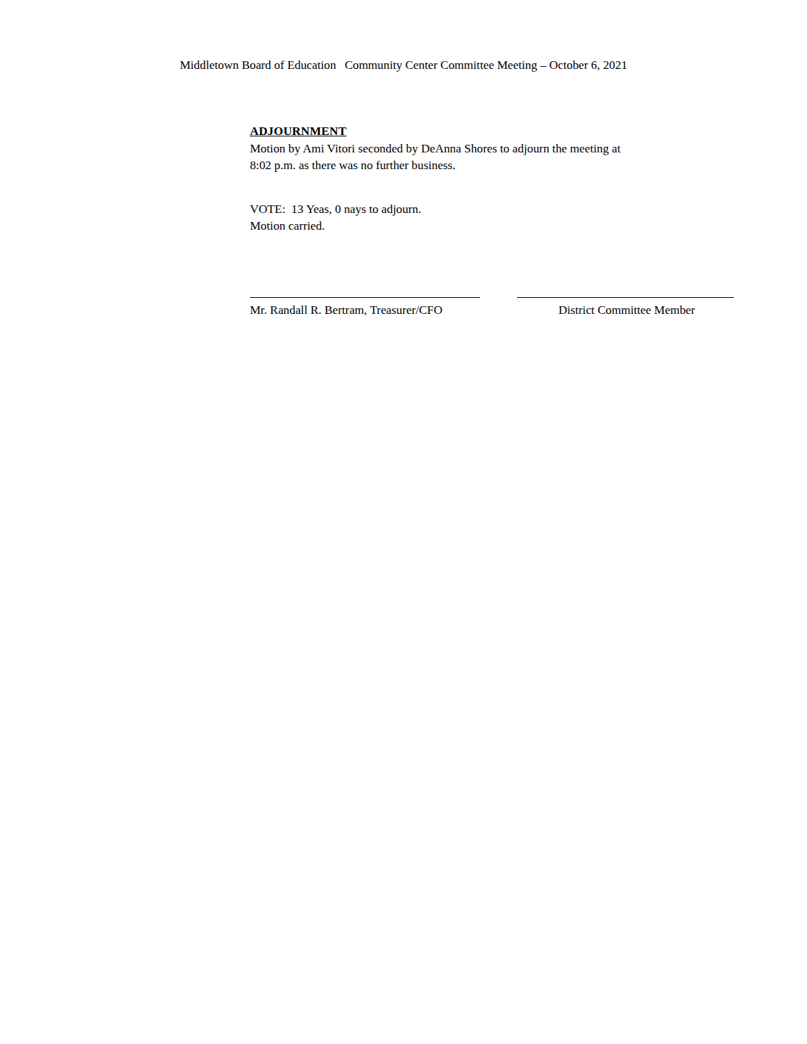Middletown Board of Education
Community Center Committee Meeting – October 6, 2021
ADJOURNMENT
Motion by Ami Vitori seconded by DeAnna Shores to adjourn the meeting at
8:02 p.m. as there was no further business.
VOTE: 13 Yeas, 0 nays to adjourn.
Motion carried.
Mr. Randall R. Bertram, Treasurer/CFO
District Committee Member